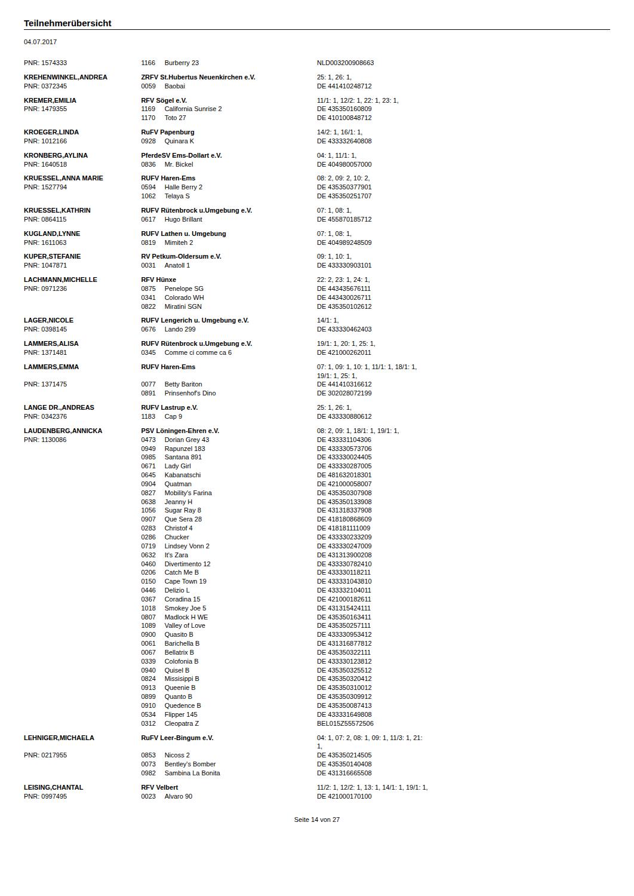Teilnehmerübersicht
04.07.2017
| PNR: 1574333 | 1166 | Burberry 23 | NLD003200908663 |
| KREHENWINKEL,ANDREA | ZRFV St.Hubertus Neuenkirchen e.V. | 25: 1, 26: 1, |
| PNR: 0372345 | 0059 | Baobai | DE 441410248712 |
| KREMER,EMILIA | RFV Sögel e.V. | 11/1: 1, 12/2: 1, 22: 1, 23: 1, |
| PNR: 1479355 | 1169 | California Sunrise 2 | DE 435350160809 |
| | 1170 | Toto 27 | DE 410100848712 |
| KROEGER,LINDA | RuFV Papenburg | 14/2: 1, 16/1: 1, |
| PNR: 1012166 | 0928 | Quinara K | DE 433332640808 |
| KRONBERG,AYLINA | PferdeSV Ems-Dollart e.V. | 04: 1, 11/1: 1, |
| PNR: 1640518 | 0836 | Mr. Bickel | DE 404980057000 |
| KRUESSEL,ANNA MARIE | RUFV Haren-Ems | 08: 2, 09: 2, 10: 2, |
| PNR: 1527794 | 0594 | Halle Berry 2 | DE 435350377901 |
| | 1062 | Telaya S | DE 435350251707 |
| KRUESSEL,KATHRIN | RUFV Rütenbrock u.Umgebung e.V. | 07: 1, 08: 1, |
| PNR: 0864115 | 0617 | Hugo Brillant | DE 455870185712 |
| KUGLAND,LYNNE | RUFV Lathen u. Umgebung | 07: 1, 08: 1, |
| PNR: 1611063 | 0819 | Mimiteh 2 | DE 404989248509 |
| KUPER,STEFANIE | RV Petkum-Oldersum e.V. | 09: 1, 10: 1, |
| PNR: 1047871 | 0031 | Anatoll 1 | DE 433330903101 |
| LACHMANN,MICHELLE | RFV Hünxe | 22: 2, 23: 1, 24: 1, |
| PNR: 0971236 | 0875 | Penelope SG | DE 443435676111 |
| | 0341 | Colorado WH | DE 443430026711 |
| | 0822 | Miratini SGN | DE 435350102612 |
| LAGER,NICOLE | RUFV Lengerich u. Umgebung e.V. | 14/1: 1, |
| PNR: 0398145 | 0676 | Lando 299 | DE 433330462403 |
| LAMMERS,ALISA | RUFV Rütenbrock u.Umgebung e.V. | 19/1: 1, 20: 1, 25: 1, |
| PNR: 1371481 | 0345 | Comme ci comme ca 6 | DE 421000262011 |
| LAMMERS,EMMA | RUFV Haren-Ems | 07: 1, 09: 1, 10: 1, 11/1: 1, 18/1: 1, 19/1: 1, 25: 1, |
| PNR: 1371475 | 0077 | Betty Bariton | DE 441410316612 |
| | 0891 | Prinsenhof's Dino | DE 302028072199 |
| LANGE DR.,ANDREAS | RUFV Lastrup e.V. | 25: 1, 26: 1, |
| PNR: 0342376 | 1183 | Cap 9 | DE 433330880612 |
| LAUDENBERG,ANNICKA | PSV Löningen-Ehren e.V. | 08: 2, 09: 1, 18/1: 1, 19/1: 1, |
| PNR: 1130086 | 0473 | Dorian Grey 43 | DE 433331104306 |
| | 0949 | Rapunzel 183 | DE 433330573706 |
| | 0985 | Santana 891 | DE 433330024405 |
| | 0671 | Lady Girl | DE 433330287005 |
| | 0645 | Kabanatschi | DE 481632018301 |
| | 0904 | Quatman | DE 421000058007 |
| | 0827 | Mobility's Farina | DE 435350307908 |
| | 0638 | Jeanny H | DE 435350133908 |
| | 1056 | Sugar Ray 8 | DE 431318337908 |
| | 0907 | Que Sera 28 | DE 418180868609 |
| | 0283 | Christof 4 | DE 418181111009 |
| | 0286 | Chucker | DE 433330233209 |
| | 0719 | Lindsey Vonn 2 | DE 433330247009 |
| | 0632 | It's Zara | DE 431313900208 |
| | 0460 | Divertimento 12 | DE 433330782410 |
| | 0206 | Catch Me B | DE 433330118211 |
| | 0150 | Cape Town 19 | DE 433331043810 |
| | 0446 | Delizio L | DE 433332104011 |
| | 0367 | Coradina 15 | DE 421000182611 |
| | 1018 | Smokey Joe 5 | DE 431315424111 |
| | 0807 | Madlock H WE | DE 435350163411 |
| | 1089 | Valley of Love | DE 435350257111 |
| | 0900 | Quasito B | DE 433330953412 |
| | 0061 | Barichella B | DE 431316877812 |
| | 0067 | Bellatrix B | DE 435350322111 |
| | 0339 | Colofonia B | DE 433330123812 |
| | 0940 | Quisel B | DE 435350325512 |
| | 0824 | Missisippi B | DE 435350320412 |
| | 0913 | Queenie B | DE 435350310012 |
| | 0899 | Quanto B | DE 435350309912 |
| | 0910 | Quedence B | DE 435350087413 |
| | 0534 | Flipper 145 | DE 433331649808 |
| | 0312 | Cleopatra Z | BEL015Z55572506 |
| LEHNIGER,MICHAELA | RuFV Leer-Bingum e.V. | 04: 1, 07: 2, 08: 1, 09: 1, 11/3: 1, 21: 1, |
| PNR: 0217955 | 0853 | Nicoss 2 | DE 435350214505 |
| | 0073 | Bentley's Bomber | DE 435350140408 |
| | 0982 | Sambina La Bonita | DE 431316665508 |
| LEISING,CHANTAL | RFV Velbert | 11/2: 1, 12/2: 1, 13: 1, 14/1: 1, 19/1: 1, |
| PNR: 0997495 | 0023 | Alvaro 90 | DE 421000170100 |
Seite 14 von 27